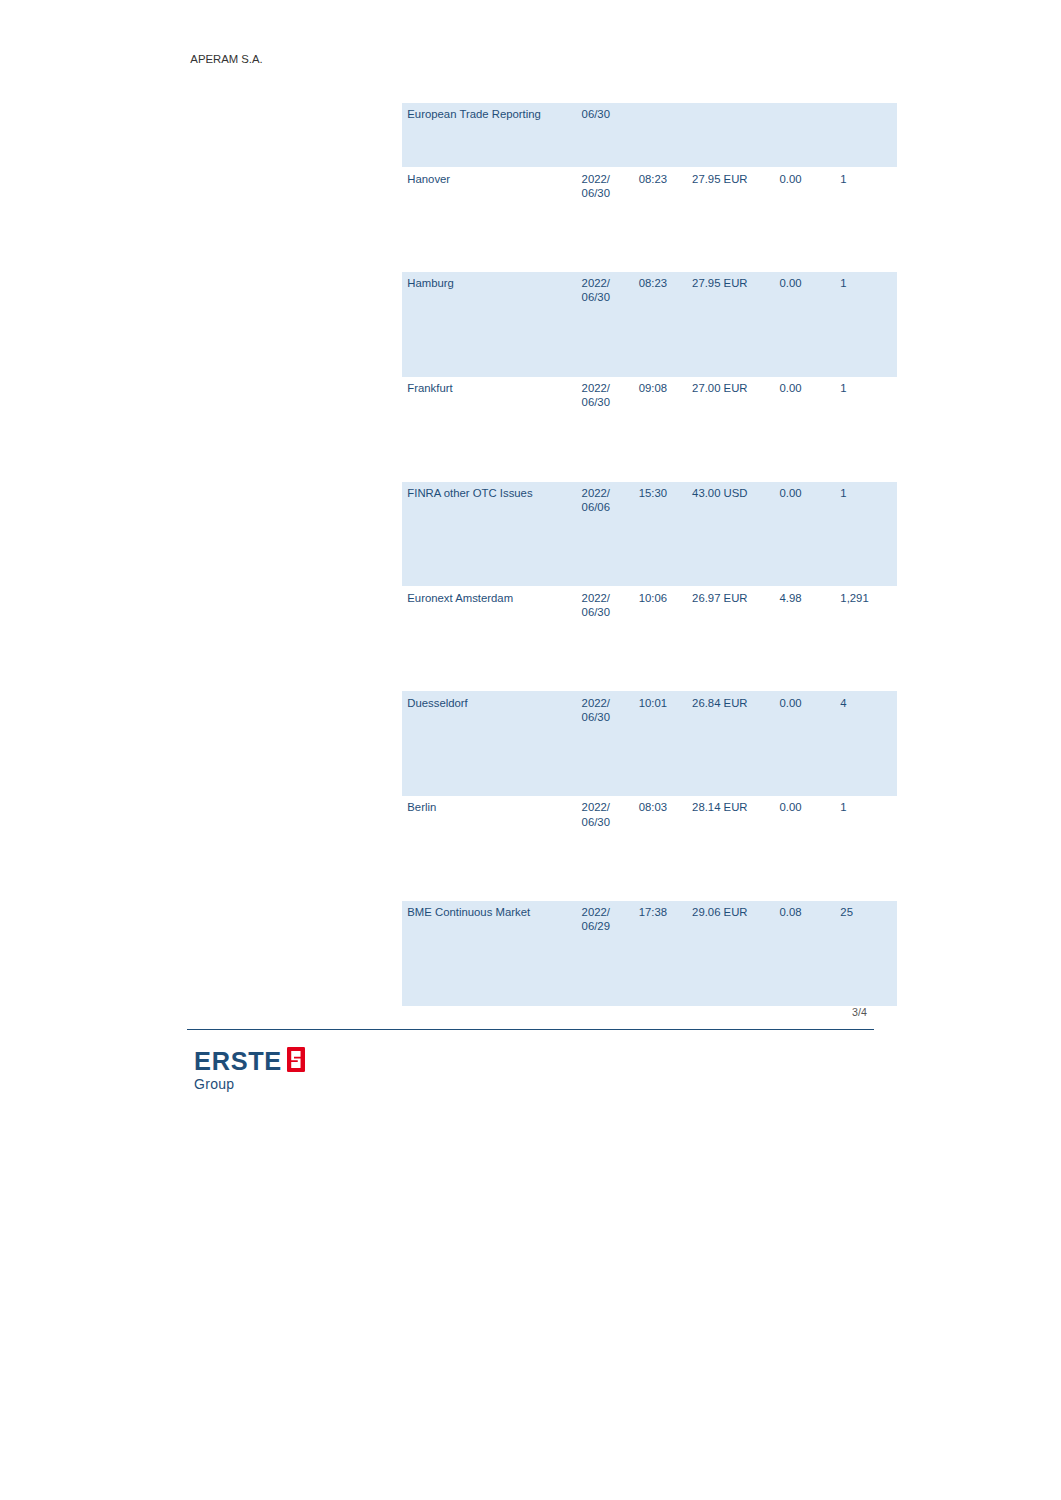APERAM S.A.
| European Trade Reporting | 06/30 | | | | |
| Hanover | 2022/ 06/30 | 08:23 | 27.95 EUR | 0.00 | 1 |
| Hamburg | 2022/ 06/30 | 08:23 | 27.95 EUR | 0.00 | 1 |
| Frankfurt | 2022/ 06/30 | 09:08 | 27.00 EUR | 0.00 | 1 |
| FINRA other OTC Issues | 2022/ 06/06 | 15:30 | 43.00 USD | 0.00 | 1 |
| Euronext Amsterdam | 2022/ 06/30 | 10:06 | 26.97 EUR | 4.98 | 1,291 |
| Duesseldorf | 2022/ 06/30 | 10:01 | 26.84 EUR | 0.00 | 4 |
| Berlin | 2022/ 06/30 | 08:03 | 28.14 EUR | 0.00 | 1 |
| BME Continuous Market | 2022/ 06/29 | 17:38 | 29.06 EUR | 0.08 | 25 |
3/4
ERSTE
Group